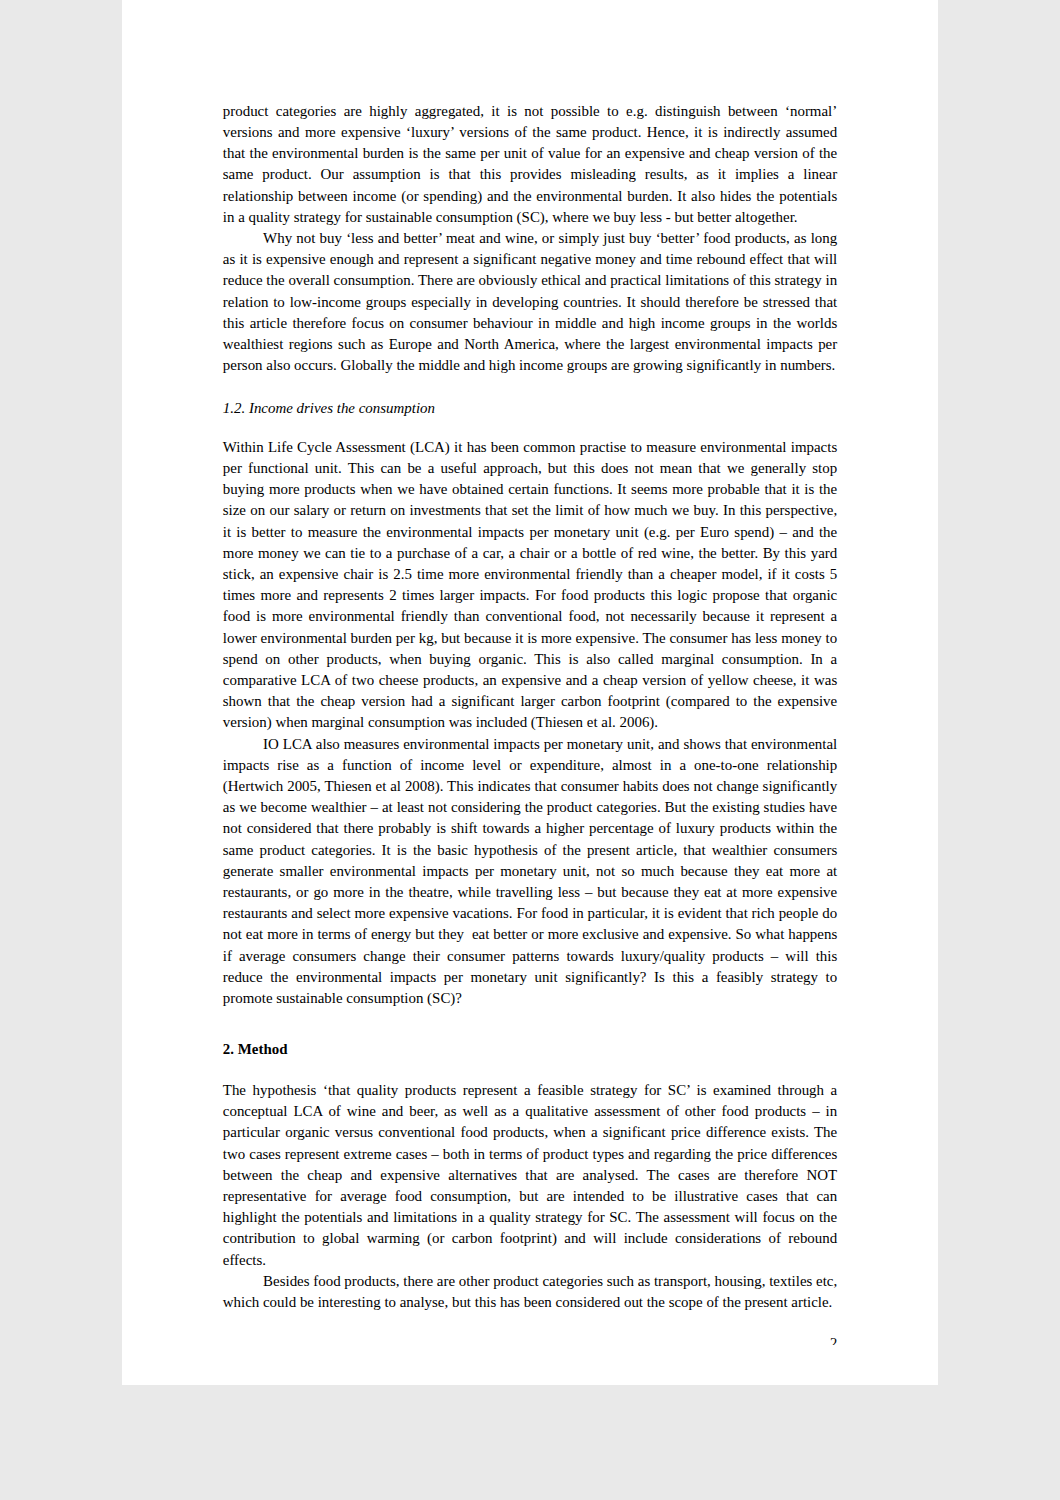product categories are highly aggregated, it is not possible to e.g. distinguish between ‘normal’ versions and more expensive ‘luxury’ versions of the same product. Hence, it is indirectly assumed that the environmental burden is the same per unit of value for an expensive and cheap version of the same product. Our assumption is that this provides misleading results, as it implies a linear relationship between income (or spending) and the environmental burden. It also hides the potentials in a quality strategy for sustainable consumption (SC), where we buy less - but better altogether.
Why not buy ‘less and better’ meat and wine, or simply just buy ‘better’ food products, as long as it is expensive enough and represent a significant negative money and time rebound effect that will reduce the overall consumption. There are obviously ethical and practical limitations of this strategy in relation to low-income groups especially in developing countries. It should therefore be stressed that this article therefore focus on consumer behaviour in middle and high income groups in the worlds wealthiest regions such as Europe and North America, where the largest environmental impacts per person also occurs. Globally the middle and high income groups are growing significantly in numbers.
1.2. Income drives the consumption
Within Life Cycle Assessment (LCA) it has been common practise to measure environmental impacts per functional unit. This can be a useful approach, but this does not mean that we generally stop buying more products when we have obtained certain functions. It seems more probable that it is the size on our salary or return on investments that set the limit of how much we buy. In this perspective, it is better to measure the environmental impacts per monetary unit (e.g. per Euro spend) – and the more money we can tie to a purchase of a car, a chair or a bottle of red wine, the better. By this yard stick, an expensive chair is 2.5 time more environmental friendly than a cheaper model, if it costs 5 times more and represents 2 times larger impacts. For food products this logic propose that organic food is more environmental friendly than conventional food, not necessarily because it represent a lower environmental burden per kg, but because it is more expensive. The consumer has less money to spend on other products, when buying organic. This is also called marginal consumption. In a comparative LCA of two cheese products, an expensive and a cheap version of yellow cheese, it was shown that the cheap version had a significant larger carbon footprint (compared to the expensive version) when marginal consumption was included (Thiesen et al. 2006).
IO LCA also measures environmental impacts per monetary unit, and shows that environmental impacts rise as a function of income level or expenditure, almost in a one-to-one relationship (Hertwich 2005, Thiesen et al 2008). This indicates that consumer habits does not change significantly as we become wealthier – at least not considering the product categories. But the existing studies have not considered that there probably is shift towards a higher percentage of luxury products within the same product categories. It is the basic hypothesis of the present article, that wealthier consumers generate smaller environmental impacts per monetary unit, not so much because they eat more at restaurants, or go more in the theatre, while travelling less – but because they eat at more expensive restaurants and select more expensive vacations. For food in particular, it is evident that rich people do not eat more in terms of energy but they eat better or more exclusive and expensive. So what happens if average consumers change their consumer patterns towards luxury/quality products – will this reduce the environmental impacts per monetary unit significantly? Is this a feasibly strategy to promote sustainable consumption (SC)?
2. Method
The hypothesis ‘that quality products represent a feasible strategy for SC’ is examined through a conceptual LCA of wine and beer, as well as a qualitative assessment of other food products – in particular organic versus conventional food products, when a significant price difference exists. The two cases represent extreme cases – both in terms of product types and regarding the price differences between the cheap and expensive alternatives that are analysed. The cases are therefore NOT representative for average food consumption, but are intended to be illustrative cases that can highlight the potentials and limitations in a quality strategy for SC. The assessment will focus on the contribution to global warming (or carbon footprint) and will include considerations of rebound effects.
Besides food products, there are other product categories such as transport, housing, textiles etc, which could be interesting to analyse, but this has been considered out the scope of the present article.
2